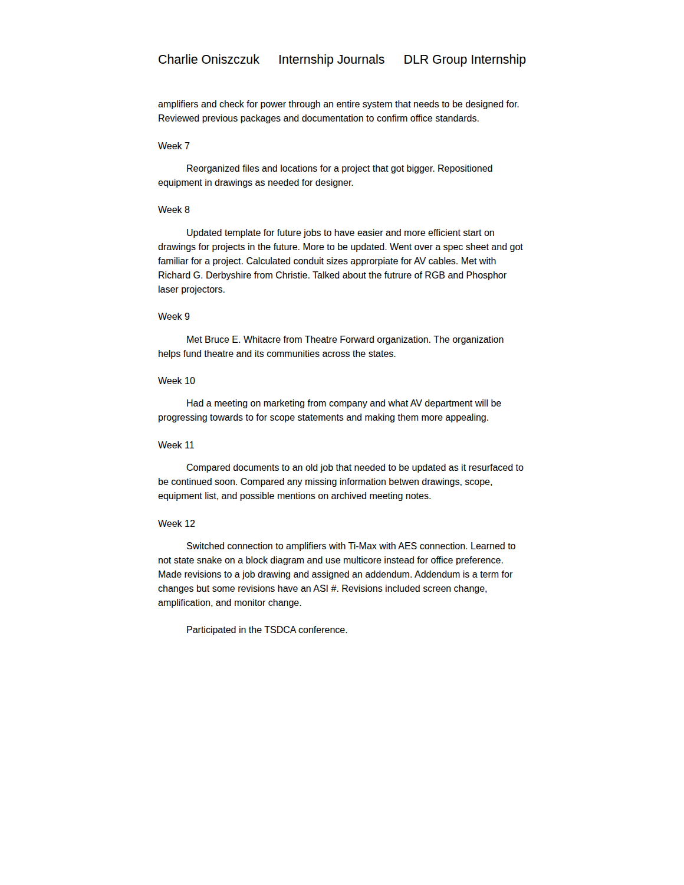Charlie Oniszczuk Internship Journals DLR Group Internship
amplifiers and check for power through an entire system that needs to be designed for. Reviewed previous packages and documentation to confirm office standards.
Week 7
Reorganized files and locations for a project that got bigger. Repositioned equipment in drawings as needed for designer.
Week 8
Updated template for future jobs to have easier and more efficient start on drawings for projects in the future. More to be updated. Went over a spec sheet and got familiar for a project. Calculated conduit sizes approrpiate for AV cables. Met with Richard G. Derbyshire from Christie. Talked about the futrure of RGB and Phosphor laser projectors.
Week 9
Met Bruce E. Whitacre from Theatre Forward organization. The organization helps fund theatre and its communities across the states.
Week 10
Had a meeting on marketing from company and what AV department will be progressing towards to for scope statements and making them more appealing.
Week 11
Compared documents to an old job that needed to be updated as it resurfaced to be continued soon. Compared any missing information betwen drawings, scope, equipment list, and possible mentions on archived meeting notes.
Week 12
Switched connection to amplifiers with Ti-Max with AES connection. Learned to not state snake on a block diagram and use multicore instead for office preference. Made revisions to a job drawing and assigned an addendum. Addendum is a term for changes but some revisions have an ASI #. Revisions included screen change, amplification, and monitor change.
Participated in the TSDCA conference.